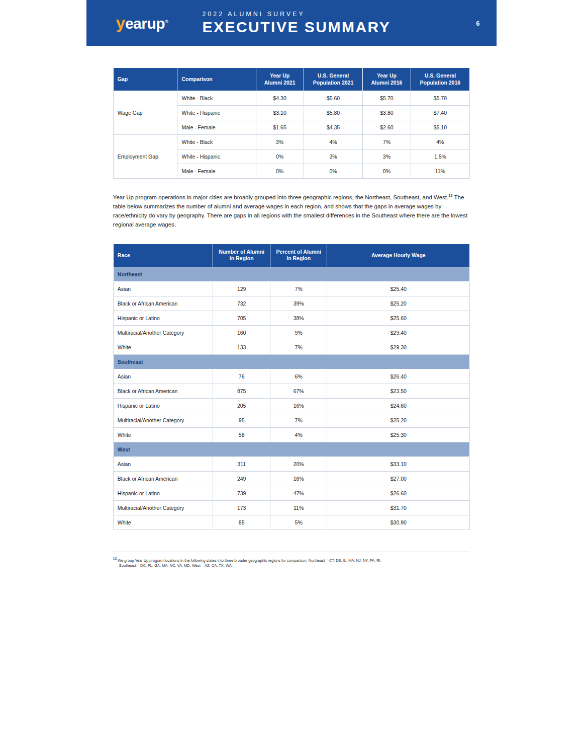yearup®
2022 ALUMNI SURVEY
EXECUTIVE SUMMARY
6
| Gap | Comparison | Year Up Alumni 2021 | U.S. General Population 2021 | Year Up Alumni 2016 | U.S. General Population 2016 |
| --- | --- | --- | --- | --- | --- |
| Wage Gap | White - Black | $4.30 | $5.60 | $5.70 | $5.70 |
| White - Hispanic | $3.10 | $5.80 | $3.80 | $7.40 |
| Male - Female | $1.65 | $4.35 | $2.60 | $5.10 |
| Employment Gap | White - Black | 3% | 4% | 7% | 4% |
| White - Hispanic | 0% | 3% | 3% | 1.5% |
| Male - Female | 0% | 0% | 0% | 11% |
Year Up program operations in major cities are broadly grouped into three geographic regions, the Northeast, Southeast, and West.13 The table below summarizes the number of alumni and average wages in each region, and shows that the gaps in average wages by race/ethnicity do vary by geography. There are gaps in all regions with the smallest differences in the Southeast where there are the lowest regional average wages.
| Race | Number of Alumni in Region | Percent of Alumni in Region | Average Hourly Wage |
| --- | --- | --- | --- |
| Northeast |
| Asian | 129 | 7% | $25.40 |
| Black or African American | 732 | 39% | $25.20 |
| Hispanic or Latino | 705 | 38% | $25.60 |
| Multiracial/Another Category | 160 | 9% | $29.40 |
| White | 133 | 7% | $29.30 |
| Southeast |
| Asian | 76 | 6% | $26.40 |
| Black or African American | 875 | 67% | $23.50 |
| Hispanic or Latino | 205 | 16% | $24.60 |
| Multiracial/Another Category | 95 | 7% | $25.20 |
| White | 58 | 4% | $25.30 |
| West |
| Asian | 311 | 20% | $33.10 |
| Black or African American | 249 | 16% | $27.00 |
| Hispanic or Latino | 739 | 47% | $26.60 |
| Multiracial/Another Category | 173 | 11% | $31.70 |
| White | 85 | 5% | $30.90 |
13 We group Year Up program locations in the following states into three broader geographic regions for comparison: Northeast = CT, DE, IL, MA, NJ, NY, PA, RI; Southeast = DC, FL, GA, MA, NC, VA, MD; West = AZ, CA, TX, WA.